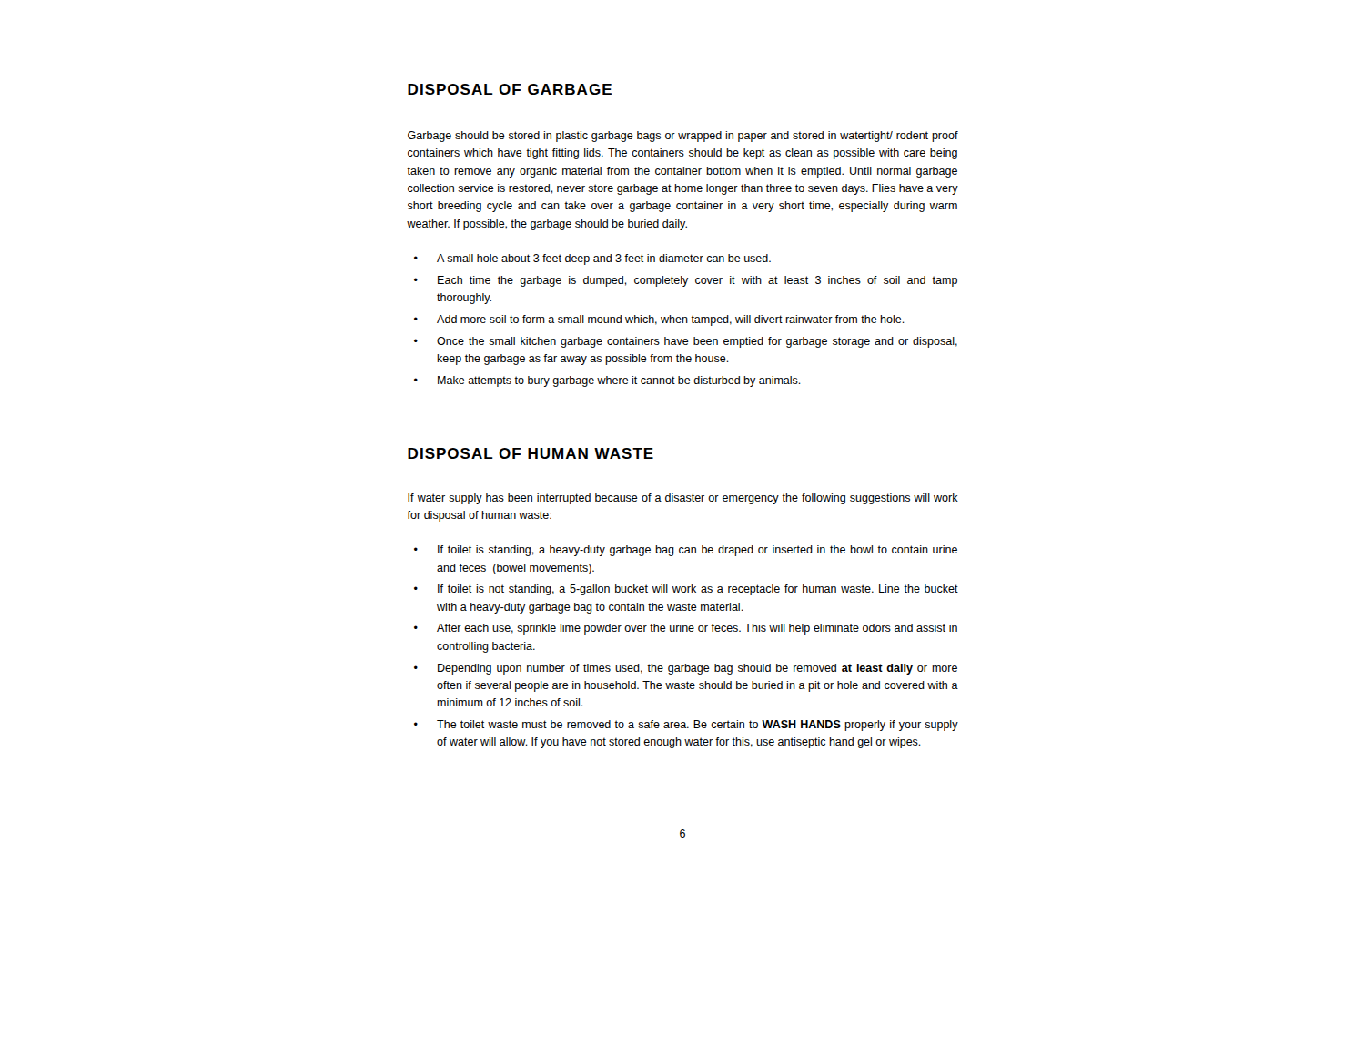DISPOSAL OF GARBAGE
Garbage should be stored in plastic garbage bags or wrapped in paper and stored in watertight/ rodent proof containers which have tight fitting lids. The containers should be kept as clean as possible with care being taken to remove any organic material from the container bottom when it is emptied. Until normal garbage collection service is restored, never store garbage at home longer than three to seven days. Flies have a very short breeding cycle and can take over a garbage container in a very short time, especially during warm weather. If possible, the garbage should be buried daily.
A small hole about 3 feet deep and 3 feet in diameter can be used.
Each time the garbage is dumped, completely cover it with at least 3 inches of soil and tamp thoroughly.
Add more soil to form a small mound which, when tamped, will divert rainwater from the hole.
Once the small kitchen garbage containers have been emptied for garbage storage and or disposal, keep the garbage as far away as possible from the house.
Make attempts to bury garbage where it cannot be disturbed by animals.
DISPOSAL OF HUMAN WASTE
If water supply has been interrupted because of a disaster or emergency the following suggestions will work for disposal of human waste:
If toilet is standing, a heavy-duty garbage bag can be draped or inserted in the bowl to contain urine and feces (bowel movements).
If toilet is not standing, a 5-gallon bucket will work as a receptacle for human waste. Line the bucket with a heavy-duty garbage bag to contain the waste material.
After each use, sprinkle lime powder over the urine or feces. This will help eliminate odors and assist in controlling bacteria.
Depending upon number of times used, the garbage bag should be removed at least daily or more often if several people are in household. The waste should be buried in a pit or hole and covered with a minimum of 12 inches of soil.
The toilet waste must be removed to a safe area. Be certain to WASH HANDS properly if your supply of water will allow. If you have not stored enough water for this, use antiseptic hand gel or wipes.
6